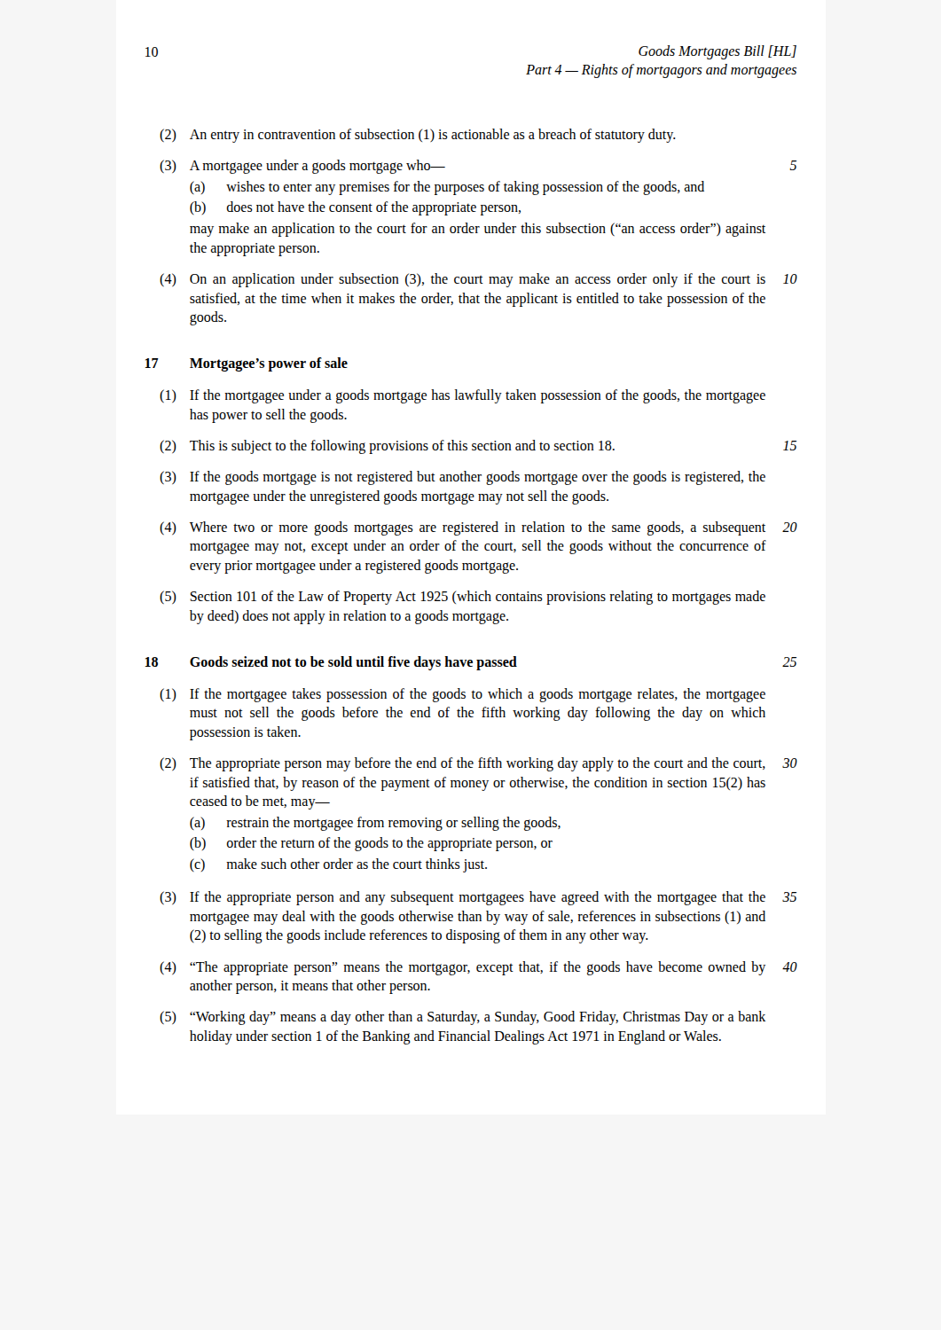10
Goods Mortgages Bill [HL]
Part 4 — Rights of mortgagors and mortgagees
(2)
An entry in contravention of subsection (1) is actionable as a breach of statutory duty.
(3)
A mortgagee under a goods mortgage who—
(a) wishes to enter any premises for the purposes of taking possession of the goods, and
(b) does not have the consent of the appropriate person,
may make an application to the court for an order under this subsection (“an access order”) against the appropriate person.
5
(4)
On an application under subsection (3), the court may make an access order only if the court is satisfied, at the time when it makes the order, that the applicant is entitled to take possession of the goods.
10
17
Mortgagee’s power of sale
(1)
If the mortgagee under a goods mortgage has lawfully taken possession of the goods, the mortgagee has power to sell the goods.
(2)
This is subject to the following provisions of this section and to section 18.
15
(3)
If the goods mortgage is not registered but another goods mortgage over the goods is registered, the mortgagee under the unregistered goods mortgage may not sell the goods.
(4)
Where two or more goods mortgages are registered in relation to the same goods, a subsequent mortgagee may not, except under an order of the court, sell the goods without the concurrence of every prior mortgagee under a registered goods mortgage.
20
(5)
Section 101 of the Law of Property Act 1925 (which contains provisions relating to mortgages made by deed) does not apply in relation to a goods mortgage.
18
Goods seized not to be sold until five days have passed
25
(1)
If the mortgagee takes possession of the goods to which a goods mortgage relates, the mortgagee must not sell the goods before the end of the fifth working day following the day on which possession is taken.
(2)
The appropriate person may before the end of the fifth working day apply to the court and the court, if satisfied that, by reason of the payment of money or otherwise, the condition in section 15(2) has ceased to be met, may—
(a) restrain the mortgagee from removing or selling the goods,
(b) order the return of the goods to the appropriate person, or
(c) make such other order as the court thinks just.
30
(3)
If the appropriate person and any subsequent mortgagees have agreed with the mortgagee that the mortgagee may deal with the goods otherwise than by way of sale, references in subsections (1) and (2) to selling the goods include references to disposing of them in any other way.
35
(4)
“The appropriate person” means the mortgagor, except that, if the goods have become owned by another person, it means that other person.
40
(5)
“Working day” means a day other than a Saturday, a Sunday, Good Friday, Christmas Day or a bank holiday under section 1 of the Banking and Financial Dealings Act 1971 in England or Wales.